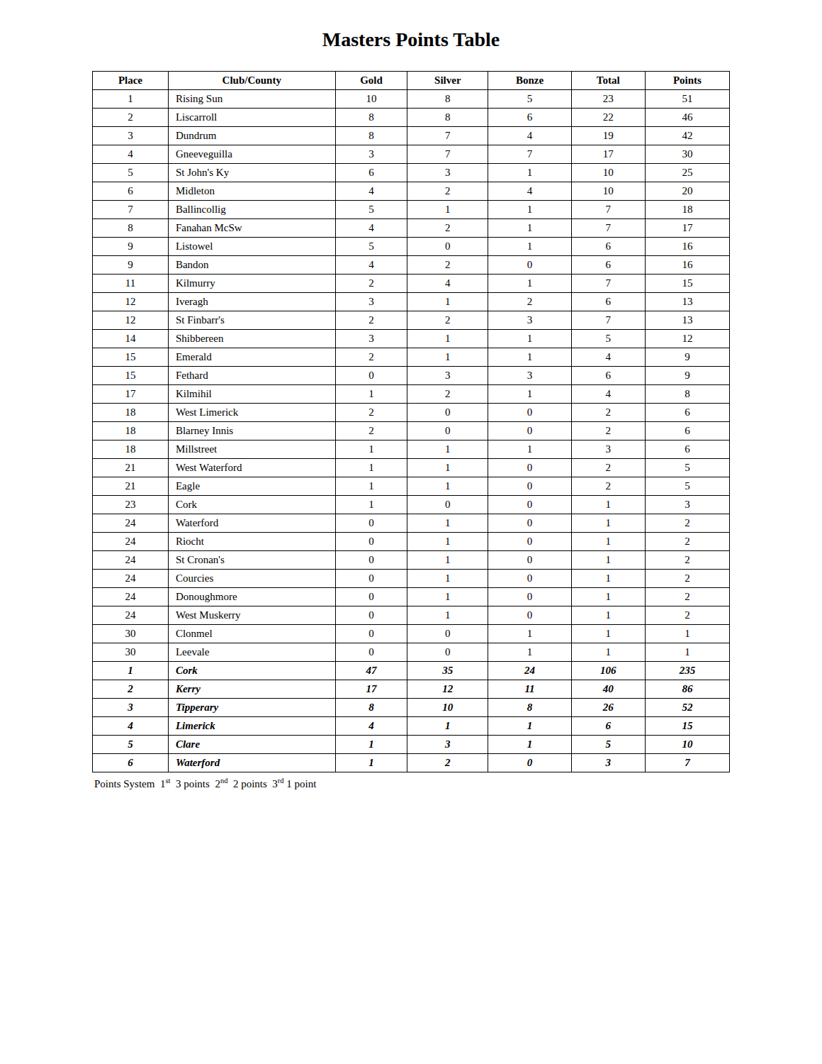Masters Points Table
| Place | Club/County | Gold | Silver | Bonze | Total | Points |
| --- | --- | --- | --- | --- | --- | --- |
| 1 | Rising Sun | 10 | 8 | 5 | 23 | 51 |
| 2 | Liscarroll | 8 | 8 | 6 | 22 | 46 |
| 3 | Dundrum | 8 | 7 | 4 | 19 | 42 |
| 4 | Gneeveguilla | 3 | 7 | 7 | 17 | 30 |
| 5 | St John's Ky | 6 | 3 | 1 | 10 | 25 |
| 6 | Midleton | 4 | 2 | 4 | 10 | 20 |
| 7 | Ballincollig | 5 | 1 | 1 | 7 | 18 |
| 8 | Fanahan McSw | 4 | 2 | 1 | 7 | 17 |
| 9 | Listowel | 5 | 0 | 1 | 6 | 16 |
| 9 | Bandon | 4 | 2 | 0 | 6 | 16 |
| 11 | Kilmurry | 2 | 4 | 1 | 7 | 15 |
| 12 | Iveragh | 3 | 1 | 2 | 6 | 13 |
| 12 | St Finbarr's | 2 | 2 | 3 | 7 | 13 |
| 14 | Shibbereen | 3 | 1 | 1 | 5 | 12 |
| 15 | Emerald | 2 | 1 | 1 | 4 | 9 |
| 15 | Fethard | 0 | 3 | 3 | 6 | 9 |
| 17 | Kilmihil | 1 | 2 | 1 | 4 | 8 |
| 18 | West Limerick | 2 | 0 | 0 | 2 | 6 |
| 18 | Blarney Innis | 2 | 0 | 0 | 2 | 6 |
| 18 | Millstreet | 1 | 1 | 1 | 3 | 6 |
| 21 | West Waterford | 1 | 1 | 0 | 2 | 5 |
| 21 | Eagle | 1 | 1 | 0 | 2 | 5 |
| 23 | Cork | 1 | 0 | 0 | 1 | 3 |
| 24 | Waterford | 0 | 1 | 0 | 1 | 2 |
| 24 | Riocht | 0 | 1 | 0 | 1 | 2 |
| 24 | St Cronan's | 0 | 1 | 0 | 1 | 2 |
| 24 | Courcies | 0 | 1 | 0 | 1 | 2 |
| 24 | Donoughmore | 0 | 1 | 0 | 1 | 2 |
| 24 | West Muskerry | 0 | 1 | 0 | 1 | 2 |
| 30 | Clonmel | 0 | 0 | 1 | 1 | 1 |
| 30 | Leevale | 0 | 0 | 1 | 1 | 1 |
| 1 | Cork | 47 | 35 | 24 | 106 | 235 |
| 2 | Kerry | 17 | 12 | 11 | 40 | 86 |
| 3 | Tipperary | 8 | 10 | 8 | 26 | 52 |
| 4 | Limerick | 4 | 1 | 1 | 6 | 15 |
| 5 | Clare | 1 | 3 | 1 | 5 | 10 |
| 6 | Waterford | 1 | 2 | 0 | 3 | 7 |
Points System 1st 3 points 2nd 2 points 3rd 1 point